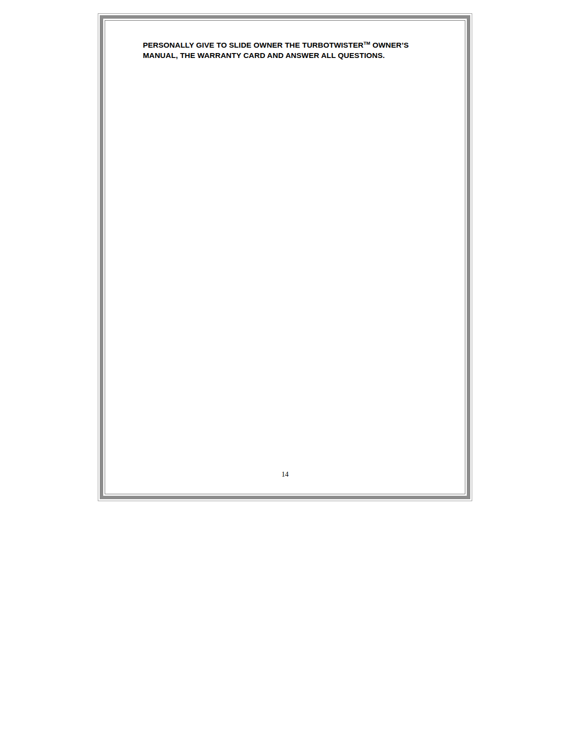PERSONALLY GIVE TO SLIDE OWNER THE TURBOTWISTERTM OWNER’S MANUAL, THE WARRANTY CARD AND ANSWER ALL QUESTIONS.
14